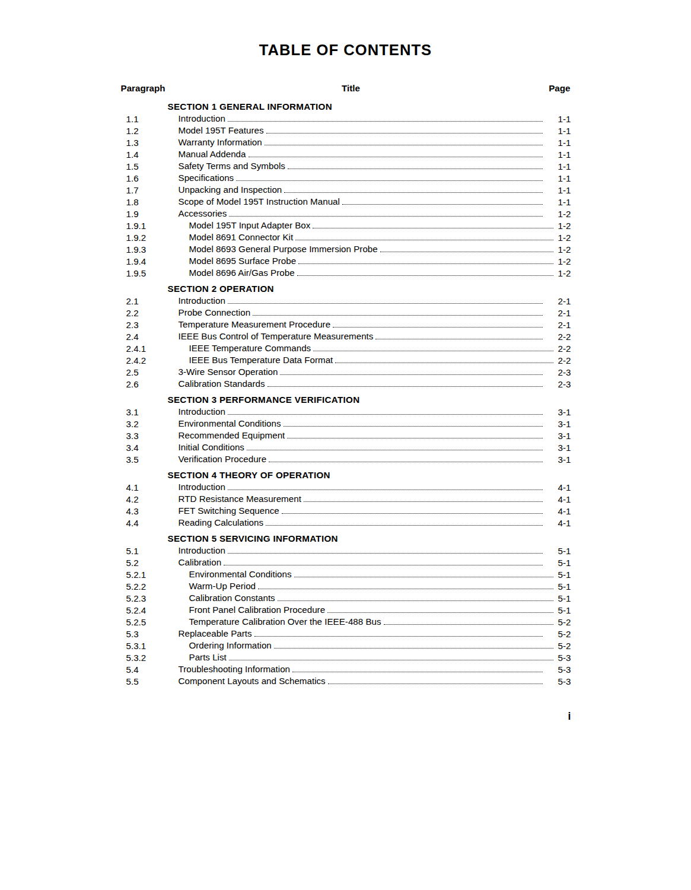TABLE OF CONTENTS
| Paragraph | Title | Page |
| --- | --- | --- |
| | SECTION 1 GENERAL INFORMATION | |
| 1.1 | Introduction | 1-1 |
| 1.2 | Model 195T Features | 1-1 |
| 1.3 | Warranty Information | 1-1 |
| 1.4 | Manual Addenda | 1-1 |
| 1.5 | Safety Terms and Symbols | 1-1 |
| 1.6 | Specifications | 1-1 |
| 1.7 | Unpacking and Inspection | 1-1 |
| 1.8 | Scope of Model 195T Instruction Manual | 1-1 |
| 1.9 | Accessories | 1-2 |
| 1.9.1 | Model 195T Input Adapter Box | 1-2 |
| 1.9.2 | Model 8691 Connector Kit | 1-2 |
| 1.9.3 | Model 8693 General Purpose Immersion Probe | 1-2 |
| 1.9.4 | Model 8695 Surface Probe | 1-2 |
| 1.9.5 | Model 8696 Air/Gas Probe | 1-2 |
| | SECTION 2 OPERATION | |
| 2.1 | Introduction | 2-1 |
| 2.2 | Probe Connection | 2-1 |
| 2.3 | Temperature Measurement Procedure | 2-1 |
| 2.4 | IEEE Bus Control of Temperature Measurements | 2-2 |
| 2.4.1 | IEEE Temperature Commands | 2-2 |
| 2.4.2 | IEEE Bus Temperature Data Format | 2-2 |
| 2.5 | 3-Wire Sensor Operation | 2-3 |
| 2.6 | Calibration Standards | 2-3 |
| | SECTION 3 PERFORMANCE VERIFICATION | |
| 3.1 | Introduction | 3-1 |
| 3.2 | Environmental Conditions | 3-1 |
| 3.3 | Recommended Equipment | 3-1 |
| 3.4 | Initial Conditions | 3-1 |
| 3.5 | Verification Procedure | 3-1 |
| | SECTION 4 THEORY OF OPERATION | |
| 4.1 | Introduction | 4-1 |
| 4.2 | RTD Resistance Measurement | 4-1 |
| 4.3 | FET Switching Sequence | 4-1 |
| 4.4 | Reading Calculations | 4-1 |
| | SECTION 5 SERVICING INFORMATION | |
| 5.1 | Introduction | 5-1 |
| 5.2 | Calibration | 5-1 |
| 5.2.1 | Environmental Conditions | 5-1 |
| 5.2.2 | Warm-Up Period | 5-1 |
| 5.2.3 | Calibration Constants | 5-1 |
| 5.2.4 | Front Panel Calibration Procedure | 5-1 |
| 5.2.5 | Temperature Calibration Over the IEEE-488 Bus | 5-2 |
| 5.3 | Replaceable Parts | 5-2 |
| 5.3.1 | Ordering Information | 5-2 |
| 5.3.2 | Parts List | 5-3 |
| 5.4 | Troubleshooting Information | 5-3 |
| 5.5 | Component Layouts and Schematics | 5-3 |
i